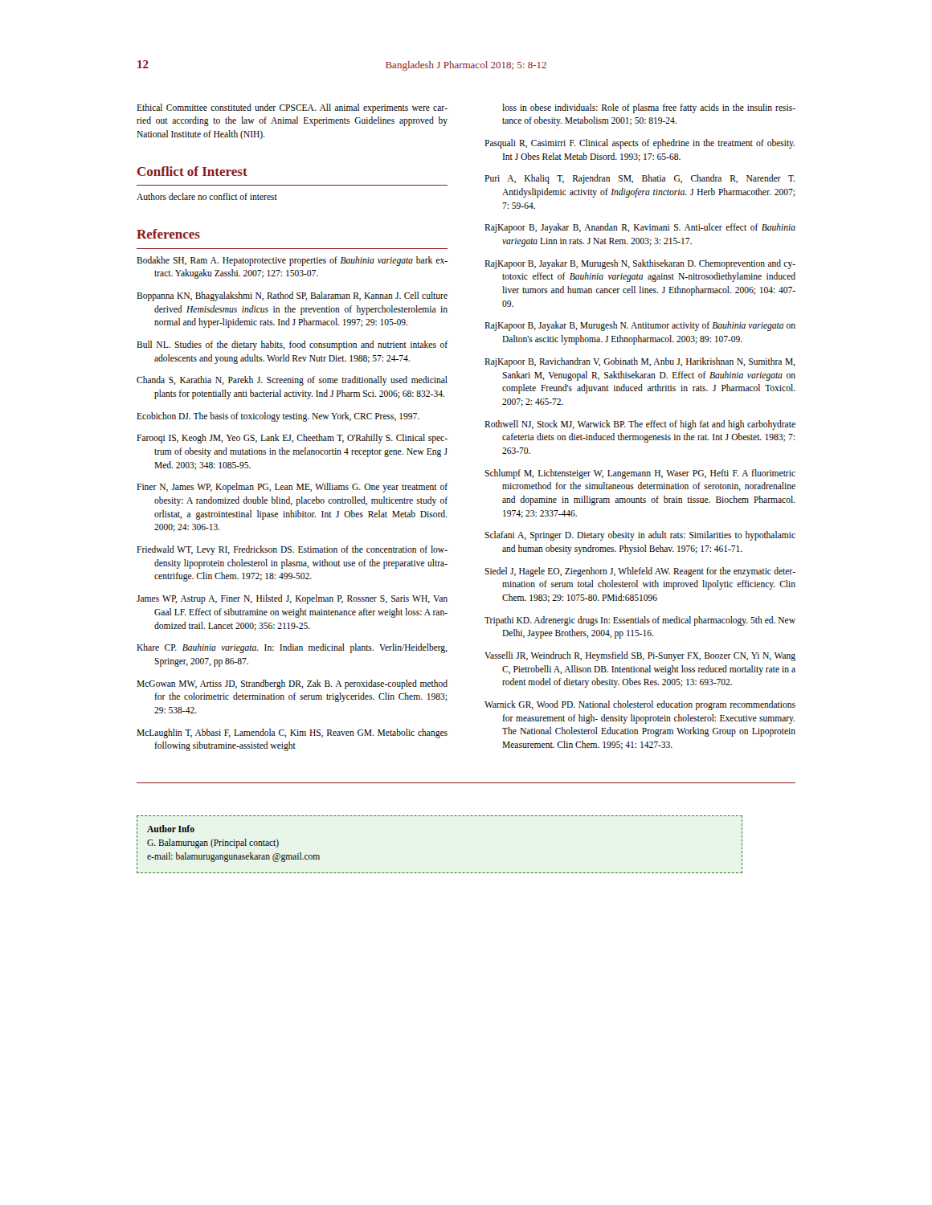12
Bangladesh J Pharmacol 2018; 5: 8-12
Ethical Committee constituted under CPSCEA. All animal experiments were carried out according to the law of Animal Experiments Guidelines approved by National Institute of Health (NIH).
Conflict of Interest
Authors declare no conflict of interest
References
Bodakhe SH, Ram A. Hepatoprotective properties of Bauhinia variegata bark extract. Yakugaku Zasshi. 2007; 127: 1503-07.
Boppanna KN, Bhagyalakshmi N, Rathod SP, Balaraman R, Kannan J. Cell culture derived Hemisdesmus indicus in the prevention of hypercholesterolemia in normal and hyper-lipidemic rats. Ind J Pharmacol. 1997; 29: 105-09.
Bull NL. Studies of the dietary habits, food consumption and nutrient intakes of adolescents and young adults. World Rev Nutr Diet. 1988; 57: 24-74.
Chanda S, Karathia N, Parekh J. Screening of some traditionally used medicinal plants for potentially anti bacterial activity. Ind J Pharm Sci. 2006; 68: 832-34.
Ecobichon DJ. The basis of toxicology testing. New York, CRC Press, 1997.
Farooqi IS, Keogh JM, Yeo GS, Lank EJ, Cheetham T, O'Rahilly S. Clinical spectrum of obesity and mutations in the melanocortin 4 receptor gene. New Eng J Med. 2003; 348: 1085-95.
Finer N, James WP, Kopelman PG, Lean ME, Williams G. One year treatment of obesity: A randomized double blind, placebo controlled, multicentre study of orlistat, a gastrointestinal lipase inhibitor. Int J Obes Relat Metab Disord. 2000; 24: 306-13.
Friedwald WT, Levy RI, Fredrickson DS. Estimation of the concentration of low-density lipoprotein cholesterol in plasma, without use of the preparative ultracentrifuge. Clin Chem. 1972; 18: 499-502.
James WP, Astrup A, Finer N, Hilsted J, Kopelman P, Rossner S, Saris WH, Van Gaal LF. Effect of sibutramine on weight maintenance after weight loss: A randomized trail. Lancet 2000; 356: 2119-25.
Khare CP. Bauhinia variegata. In: Indian medicinal plants. Verlin/Heidelberg, Springer, 2007, pp 86-87.
McGowan MW, Artiss JD, Strandbergh DR, Zak B. A peroxidase-coupled method for the colorimetric determination of serum triglycerides. Clin Chem. 1983; 29: 538-42.
McLaughlin T, Abbasi F, Lamendola C, Kim HS, Reaven GM. Metabolic changes following sibutramine-assisted weight
loss in obese individuals: Role of plasma free fatty acids in the insulin resistance of obesity. Metabolism 2001; 50: 819-24.
Pasquali R, Casimirri F. Clinical aspects of ephedrine in the treatment of obesity. Int J Obes Relat Metab Disord. 1993; 17: 65-68.
Puri A, Khaliq T, Rajendran SM, Bhatia G, Chandra R, Narender T. Antidyslipidemic activity of Indigofera tinctoria. J Herb Pharmacother. 2007; 7: 59-64.
RajKapoor B, Jayakar B, Anandan R, Kavimani S. Anti-ulcer effect of Bauhinia variegata Linn in rats. J Nat Rem. 2003; 3: 215-17.
RajKapoor B, Jayakar B, Murugesh N, Sakthisekaran D. Chemoprevention and cytotoxic effect of Bauhinia variegata against N-nitrosodiethylamine induced liver tumors and human cancer cell lines. J Ethnopharmacol. 2006; 104: 407-09.
RajKapoor B, Jayakar B, Murugesh N. Antitumor activity of Bauhinia variegata on Dalton's ascitic lymphoma. J Ethnopharmacol. 2003; 89: 107-09.
RajKapoor B, Ravichandran V, Gobinath M, Anbu J, Harikrishnan N, Sumithra M, Sankari M, Venugopal R, Sakthisekaran D. Effect of Bauhinia variegata on complete Freund's adjuvant induced arthritis in rats. J Pharmacol Toxicol. 2007; 2: 465-72.
Rothwell NJ, Stock MJ, Warwick BP. The effect of high fat and high carbohydrate cafeteria diets on diet-induced thermogenesis in the rat. Int J Obestet. 1983; 7: 263-70.
Schlumpf M, Lichtensteiger W, Langemann H, Waser PG, Hefti F. A fluorimetric micromethod for the simultaneous determination of serotonin, noradrenaline and dopamine in milligram amounts of brain tissue. Biochem Pharmacol. 1974; 23: 2337-446.
Sclafani A, Springer D. Dietary obesity in adult rats: Similarities to hypothalamic and human obesity syndromes. Physiol Behav. 1976; 17: 461-71.
Siedel J, Hagele EO, Ziegenhorn J, Whlefeld AW. Reagent for the enzymatic determination of serum total cholesterol with improved lipolytic efficiency. Clin Chem. 1983; 29: 1075-80. PMid:6851096
Tripathi KD. Adrenergic drugs In: Essentials of medical pharmacology. 5th ed. New Delhi, Jaypee Brothers, 2004, pp 115-16.
Vasselli JR, Weindruch R, Heymsfield SB, Pi-Sunyer FX, Boozer CN, Yi N, Wang C, Pietrobelli A, Allison DB. Intentional weight loss reduced mortality rate in a rodent model of dietary obesity. Obes Res. 2005; 13: 693-702.
Warnick GR, Wood PD. National cholesterol education program recommendations for measurement of high- density lipoprotein cholesterol: Executive summary. The National Cholesterol Education Program Working Group on Lipoprotein Measurement. Clin Chem. 1995; 41: 1427-33.
Author Info
G. Balamurugan (Principal contact)
e-mail: balamurugangunasekaran @gmail.com